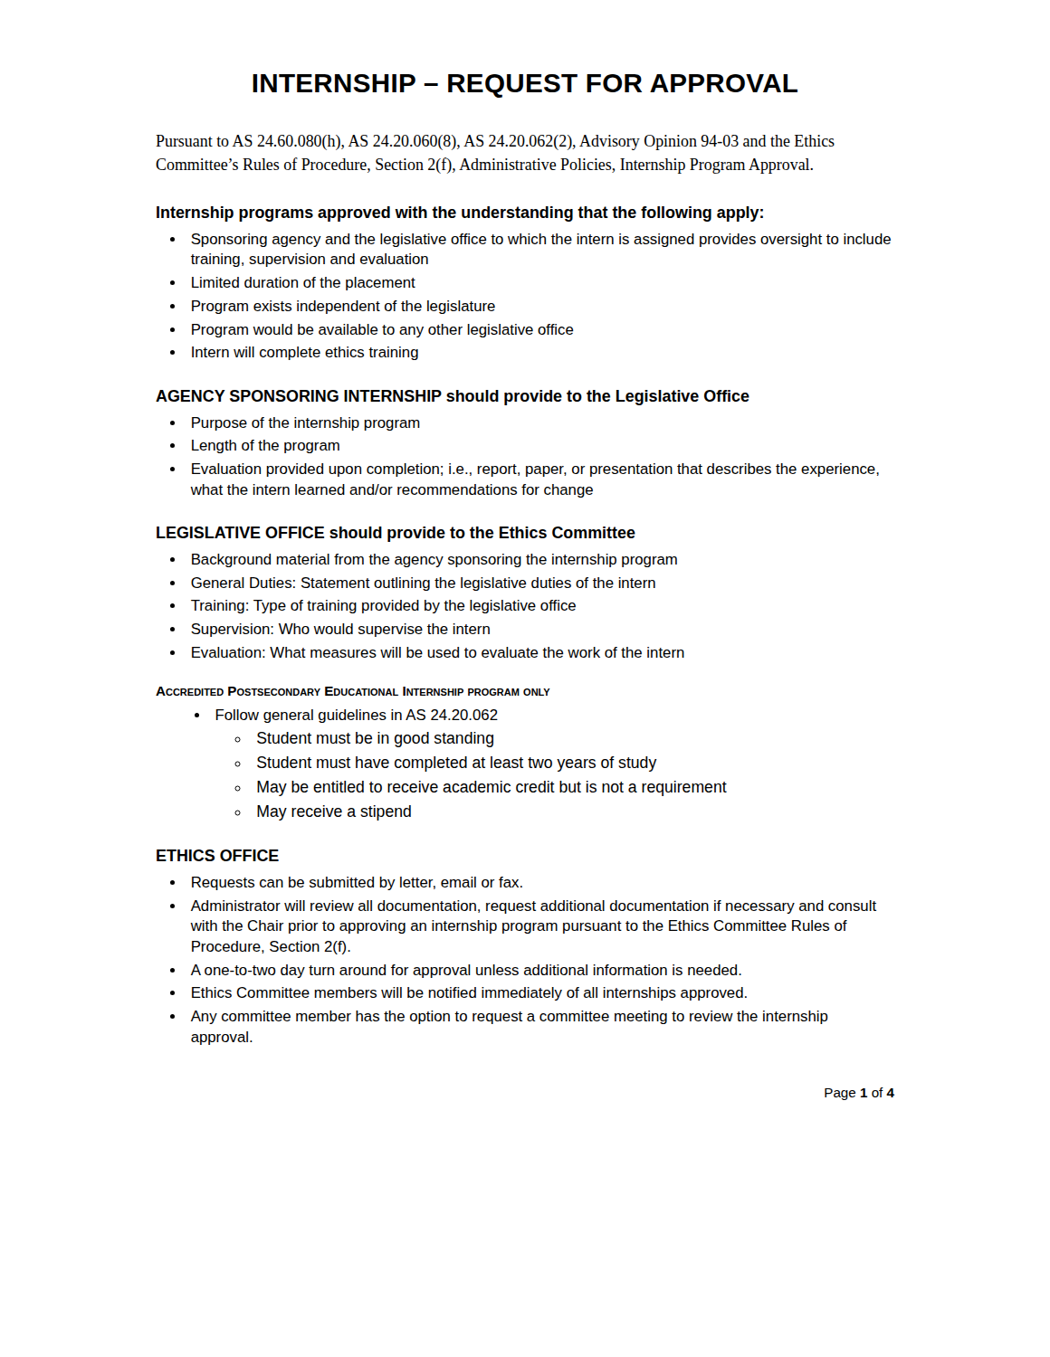INTERNSHIP – REQUEST FOR APPROVAL
Pursuant to AS 24.60.080(h), AS 24.20.060(8), AS 24.20.062(2), Advisory Opinion 94-03 and the Ethics Committee’s Rules of Procedure, Section 2(f), Administrative Policies, Internship Program Approval.
Internship programs approved with the understanding that the following apply:
Sponsoring agency and the legislative office to which the intern is assigned provides oversight to include training, supervision and evaluation
Limited duration of the placement
Program exists independent of the legislature
Program would be available to any other legislative office
Intern will complete ethics training
AGENCY SPONSORING INTERNSHIP should provide to the Legislative Office
Purpose of the internship program
Length of the program
Evaluation provided upon completion; i.e., report, paper, or presentation that describes the experience, what the intern learned and/or recommendations for change
LEGISLATIVE OFFICE should provide to the Ethics Committee
Background material from the agency sponsoring the internship program
General Duties: Statement outlining the legislative duties of the intern
Training: Type of training provided by the legislative office
Supervision: Who would supervise the intern
Evaluation: What measures will be used to evaluate the work of the intern
Accredited Postsecondary Educational Internship program only
Follow general guidelines in AS 24.20.062
Student must be in good standing
Student must have completed at least two years of study
May be entitled to receive academic credit but is not a requirement
May receive a stipend
ETHICS OFFICE
Requests can be submitted by letter, email or fax.
Administrator will review all documentation, request additional documentation if necessary and consult with the Chair prior to approving an internship program pursuant to the Ethics Committee Rules of Procedure, Section 2(f).
A one-to-two day turn around for approval unless additional information is needed.
Ethics Committee members will be notified immediately of all internships approved.
Any committee member has the option to request a committee meeting to review the internship approval.
Page 1 of 4